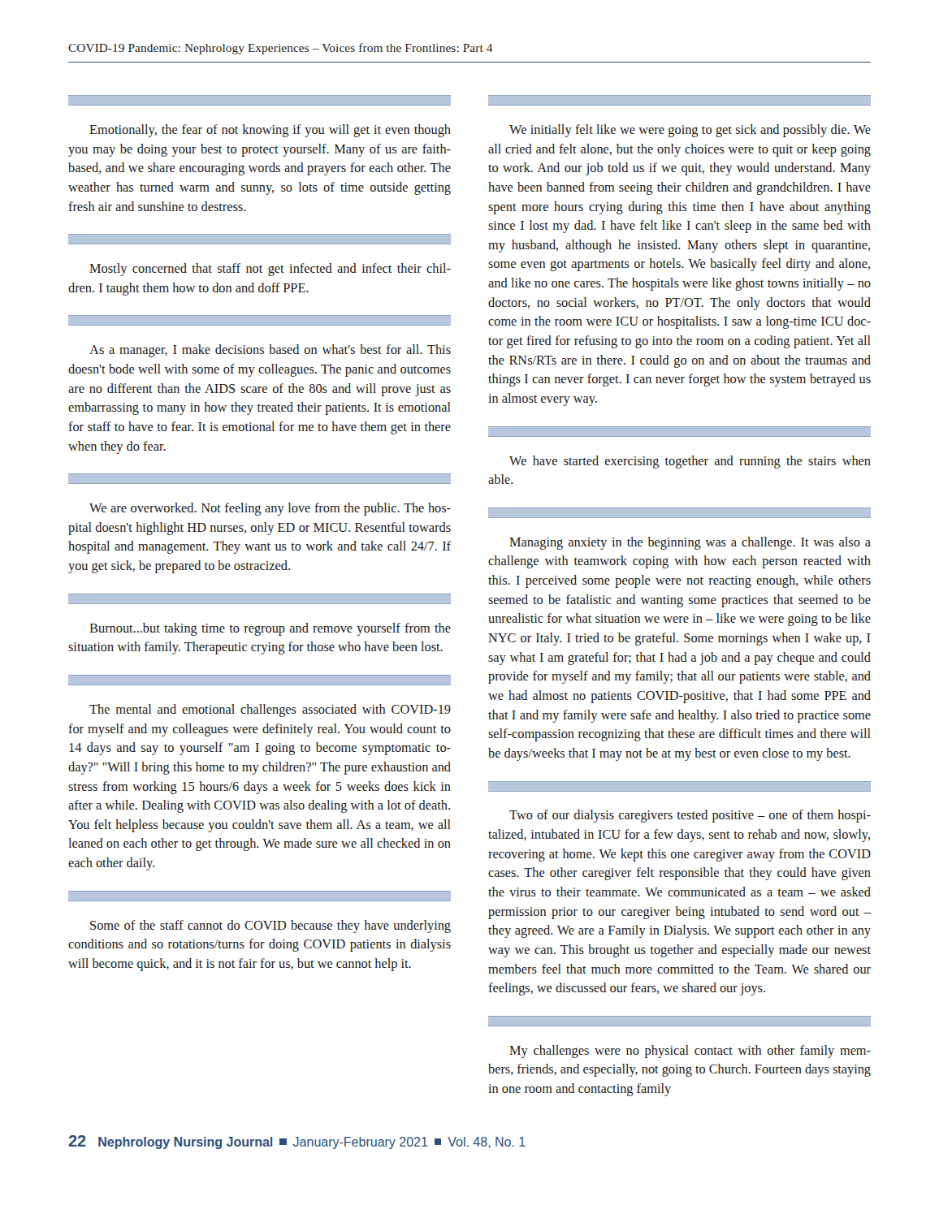COVID-19 Pandemic: Nephrology Experiences – Voices from the Frontlines: Part 4
Emotionally, the fear of not knowing if you will get it even though you may be doing your best to protect yourself. Many of us are faith-based, and we share encouraging words and prayers for each other. The weather has turned warm and sunny, so lots of time outside getting fresh air and sunshine to destress.
Mostly concerned that staff not get infected and infect their children. I taught them how to don and doff PPE.
As a manager, I make decisions based on what's best for all. This doesn't bode well with some of my colleagues. The panic and outcomes are no different than the AIDS scare of the 80s and will prove just as embarrassing to many in how they treated their patients. It is emotional for staff to have to fear. It is emotional for me to have them get in there when they do fear.
We are overworked. Not feeling any love from the public. The hospital doesn't highlight HD nurses, only ED or MICU. Resentful towards hospital and management. They want us to work and take call 24/7. If you get sick, be prepared to be ostracized.
Burnout...but taking time to regroup and remove yourself from the situation with family. Therapeutic crying for those who have been lost.
The mental and emotional challenges associated with COVID-19 for myself and my colleagues were definitely real. You would count to 14 days and say to yourself "am I going to become symptomatic today?" "Will I bring this home to my children?" The pure exhaustion and stress from working 15 hours/6 days a week for 5 weeks does kick in after a while. Dealing with COVID was also dealing with a lot of death. You felt helpless because you couldn't save them all. As a team, we all leaned on each other to get through. We made sure we all checked in on each other daily.
Some of the staff cannot do COVID because they have underlying conditions and so rotations/turns for doing COVID patients in dialysis will become quick, and it is not fair for us, but we cannot help it.
We initially felt like we were going to get sick and possibly die. We all cried and felt alone, but the only choices were to quit or keep going to work. And our job told us if we quit, they would understand. Many have been banned from seeing their children and grandchildren. I have spent more hours crying during this time then I have about anything since I lost my dad. I have felt like I can't sleep in the same bed with my husband, although he insisted. Many others slept in quarantine, some even got apartments or hotels. We basically feel dirty and alone, and like no one cares. The hospitals were like ghost towns initially – no doctors, no social workers, no PT/OT. The only doctors that would come in the room were ICU or hospitalists. I saw a long-time ICU doctor get fired for refusing to go into the room on a coding patient. Yet all the RNs/RTs are in there. I could go on and on about the traumas and things I can never forget. I can never forget how the system betrayed us in almost every way.
We have started exercising together and running the stairs when able.
Managing anxiety in the beginning was a challenge. It was also a challenge with teamwork coping with how each person reacted with this. I perceived some people were not reacting enough, while others seemed to be fatalistic and wanting some practices that seemed to be unrealistic for what situation we were in – like we were going to be like NYC or Italy. I tried to be grateful. Some mornings when I wake up, I say what I am grateful for; that I had a job and a pay cheque and could provide for myself and my family; that all our patients were stable, and we had almost no patients COVID-positive, that I had some PPE and that I and my family were safe and healthy. I also tried to practice some self-compassion recognizing that these are difficult times and there will be days/weeks that I may not be at my best or even close to my best.
Two of our dialysis caregivers tested positive – one of them hospitalized, intubated in ICU for a few days, sent to rehab and now, slowly, recovering at home. We kept this one caregiver away from the COVID cases. The other caregiver felt responsible that they could have given the virus to their teammate. We communicated as a team – we asked permission prior to our caregiver being intubated to send word out – they agreed. We are a Family in Dialysis. We support each other in any way we can. This brought us together and especially made our newest members feel that much more committed to the Team. We shared our feelings, we discussed our fears, we shared our joys.
My challenges were no physical contact with other family members, friends, and especially, not going to Church. Fourteen days staying in one room and contacting family
22 Nephrology Nursing Journal January-February 2021 Vol. 48, No. 1